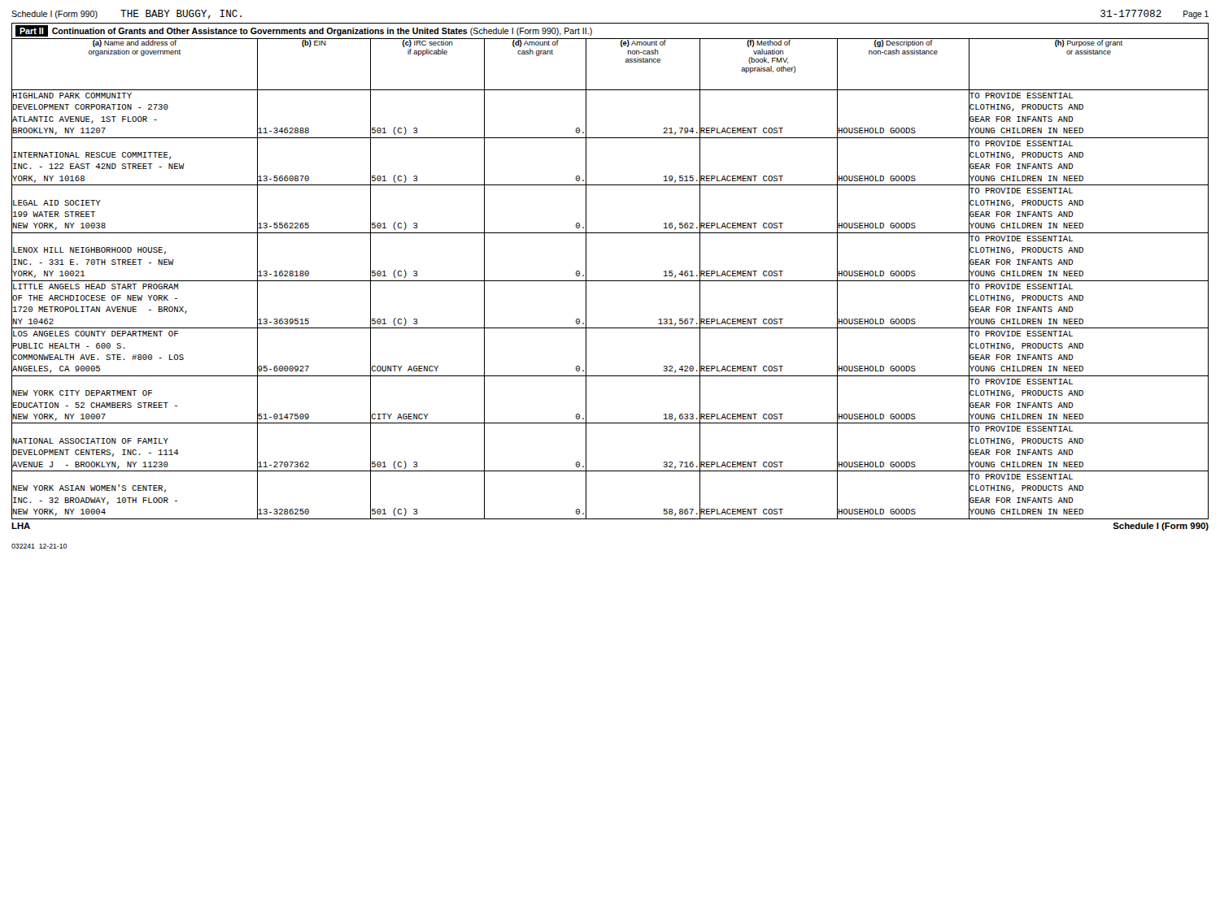Schedule I (Form 990)THE BABY BUGGY, INC.
31-1777082Page 1
Part II Continuation of Grants and Other Assistance to Governments and Organizations in the United States (Schedule I (Form 990), Part II.)
| (a) Name and address of organization or government | (b) EIN | (c) IRC section if applicable | (d) Amount of cash grant | (e) Amount of non-cash assistance | (f) Method of valuation (book, FMV, appraisal, other) | (g) Description of non-cash assistance | (h) Purpose of grant or assistance |
| --- | --- | --- | --- | --- | --- | --- | --- |
| HIGHLAND PARK COMMUNITY DEVELOPMENT CORPORATION - 2730 ATLANTIC AVENUE, 1ST FLOOR - BROOKLYN, NY 11207 | 11-3462888 | 501 (C) 3 | 0. | 21,794. | REPLACEMENT COST | HOUSEHOLD GOODS | TO PROVIDE ESSENTIAL CLOTHING, PRODUCTS AND GEAR FOR INFANTS AND YOUNG CHILDREN IN NEED |
| INTERNATIONAL RESCUE COMMITTEE, INC. - 122 EAST 42ND STREET - NEW YORK, NY 10168 | 13-5660870 | 501 (C) 3 | 0. | 19,515. | REPLACEMENT COST | HOUSEHOLD GOODS | TO PROVIDE ESSENTIAL CLOTHING, PRODUCTS AND GEAR FOR INFANTS AND YOUNG CHILDREN IN NEED |
| LEGAL AID SOCIETY 199 WATER STREET NEW YORK, NY 10038 | 13-5562265 | 501 (C) 3 | 0. | 16,562. | REPLACEMENT COST | HOUSEHOLD GOODS | TO PROVIDE ESSENTIAL CLOTHING, PRODUCTS AND GEAR FOR INFANTS AND YOUNG CHILDREN IN NEED |
| LENOX HILL NEIGHBORHOOD HOUSE, INC. - 331 E. 70TH STREET - NEW YORK, NY 10021 | 13-1628180 | 501 (C) 3 | 0. | 15,461. | REPLACEMENT COST | HOUSEHOLD GOODS | TO PROVIDE ESSENTIAL CLOTHING, PRODUCTS AND GEAR FOR INFANTS AND YOUNG CHILDREN IN NEED |
| LITTLE ANGELS HEAD START PROGRAM OF THE ARCHDIOCESE OF NEW YORK - 1720 METROPOLITAN AVENUE - BRONX, NY 10462 | 13-3639515 | 501 (C) 3 | 0. | 131,567. | REPLACEMENT COST | HOUSEHOLD GOODS | TO PROVIDE ESSENTIAL CLOTHING, PRODUCTS AND GEAR FOR INFANTS AND YOUNG CHILDREN IN NEED |
| LOS ANGELES COUNTY DEPARTMENT OF PUBLIC HEALTH - 600 S. COMMONWEALTH AVE. STE. #800 - LOS ANGELES, CA 90005 | 95-6000927 | COUNTY AGENCY | 0. | 32,420. | REPLACEMENT COST | HOUSEHOLD GOODS | TO PROVIDE ESSENTIAL CLOTHING, PRODUCTS AND GEAR FOR INFANTS AND YOUNG CHILDREN IN NEED |
| NEW YORK CITY DEPARTMENT OF EDUCATION - 52 CHAMBERS STREET - NEW YORK, NY 10007 | 51-0147509 | CITY AGENCY | 0. | 18,633. | REPLACEMENT COST | HOUSEHOLD GOODS | TO PROVIDE ESSENTIAL CLOTHING, PRODUCTS AND GEAR FOR INFANTS AND YOUNG CHILDREN IN NEED |
| NATIONAL ASSOCIATION OF FAMILY DEVELOPMENT CENTERS, INC. - 1114 AVENUE J - BROOKLYN, NY 11230 | 11-2707362 | 501 (C) 3 | 0. | 32,716. | REPLACEMENT COST | HOUSEHOLD GOODS | TO PROVIDE ESSENTIAL CLOTHING, PRODUCTS AND GEAR FOR INFANTS AND YOUNG CHILDREN IN NEED |
| NEW YORK ASIAN WOMEN'S CENTER, INC. - 32 BROADWAY, 10TH FLOOR - NEW YORK, NY 10004 | 13-3286250 | 501 (C) 3 | 0. | 58,867. | REPLACEMENT COST | HOUSEHOLD GOODS | TO PROVIDE ESSENTIAL CLOTHING, PRODUCTS AND GEAR FOR INFANTS AND YOUNG CHILDREN IN NEED |
LHA
Schedule I (Form 990)
032241 12-21-10